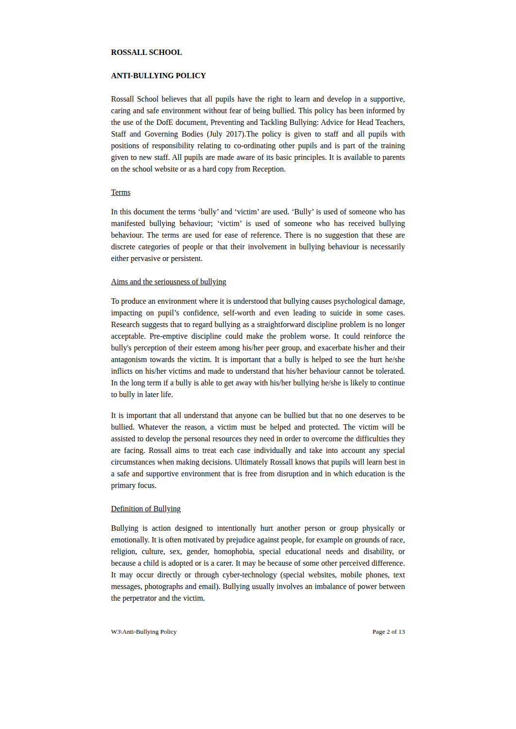ROSSALL SCHOOL
ANTI-BULLYING POLICY
Rossall School believes that all pupils have the right to learn and develop in a supportive, caring and safe environment without fear of being bullied. This policy has been informed by the use of the DofE document, Preventing and Tackling Bullying: Advice for Head Teachers, Staff and Governing Bodies (July 2017).The policy is given to staff and all pupils with positions of responsibility relating to co-ordinating other pupils and is part of the training given to new staff. All pupils are made aware of its basic principles. It is available to parents on the school website or as a hard copy from Reception.
Terms
In this document the terms ‘bully’ and ‘victim’ are used. ‘Bully’ is used of someone who has manifested bullying behaviour; ‘victim’ is used of someone who has received bullying behaviour. The terms are used for ease of reference. There is no suggestion that these are discrete categories of people or that their involvement in bullying behaviour is necessarily either pervasive or persistent.
Aims and the seriousness of bullying
To produce an environment where it is understood that bullying causes psychological damage, impacting on pupil’s confidence, self-worth and even leading to suicide in some cases. Research suggests that to regard bullying as a straightforward discipline problem is no longer acceptable. Pre-emptive discipline could make the problem worse. It could reinforce the bully's perception of their esteem among his/her peer group, and exacerbate his/her and their antagonism towards the victim. It is important that a bully is helped to see the hurt he/she inflicts on his/her victims and made to understand that his/her behaviour cannot be tolerated. In the long term if a bully is able to get away with his/her bullying he/she is likely to continue to bully in later life.
It is important that all understand that anyone can be bullied but that no one deserves to be bullied. Whatever the reason, a victim must be helped and protected. The victim will be assisted to develop the personal resources they need in order to overcome the difficulties they are facing. Rossall aims to treat each case individually and take into account any special circumstances when making decisions. Ultimately Rossall knows that pupils will learn best in a safe and supportive environment that is free from disruption and in which education is the primary focus.
Definition of Bullying
Bullying is action designed to intentionally hurt another person or group physically or emotionally. It is often motivated by prejudice against people, for example on grounds of race, religion, culture, sex, gender, homophobia, special educational needs and disability, or because a child is adopted or is a carer. It may be because of some other perceived difference. It may occur directly or through cyber-technology (special websites, mobile phones, text messages, photographs and email). Bullying usually involves an imbalance of power between the perpetrator and the victim.
W3\Anti-Bullying Policy Page 2 of 13